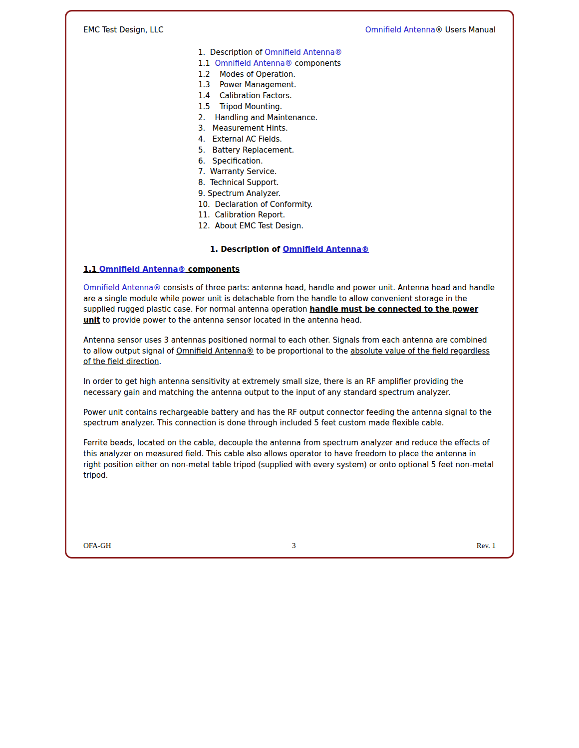EMC Test Design, LLC
Omnifield Antenna® Users Manual
1. Description of Omnifield Antenna®
1.1 Omnifield Antenna® components
1.2 Modes of Operation.
1.3 Power Management.
1.4 Calibration Factors.
1.5 Tripod Mounting.
2. Handling and Maintenance.
3. Measurement Hints.
4. External AC Fields.
5. Battery Replacement.
6. Specification.
7. Warranty Service.
8. Technical Support.
9. Spectrum Analyzer.
10. Declaration of Conformity.
11. Calibration Report.
12. About EMC Test Design.
1. Description of Omnifield Antenna®
1.1 Omnifield Antenna® components
Omnifield Antenna® consists of three parts: antenna head, handle and power unit. Antenna head and handle are a single module while power unit is detachable from the handle to allow convenient storage in the supplied rugged plastic case. For normal antenna operation handle must be connected to the power unit to provide power to the antenna sensor located in the antenna head.
Antenna sensor uses 3 antennas positioned normal to each other. Signals from each antenna are combined to allow output signal of Omnifield Antenna® to be proportional to the absolute value of the field regardless of the field direction.
In order to get high antenna sensitivity at extremely small size, there is an RF amplifier providing the necessary gain and matching the antenna output to the input of any standard spectrum analyzer.
Power unit contains rechargeable battery and has the RF output connector feeding the antenna signal to the spectrum analyzer. This connection is done through included 5 feet custom made flexible cable.
Ferrite beads, located on the cable, decouple the antenna from spectrum analyzer and reduce the effects of this analyzer on measured field. This cable also allows operator to have freedom to place the antenna in right position either on non-metal table tripod (supplied with every system) or onto optional 5 feet non-metal tripod.
OFA-GH
3
Rev. 1